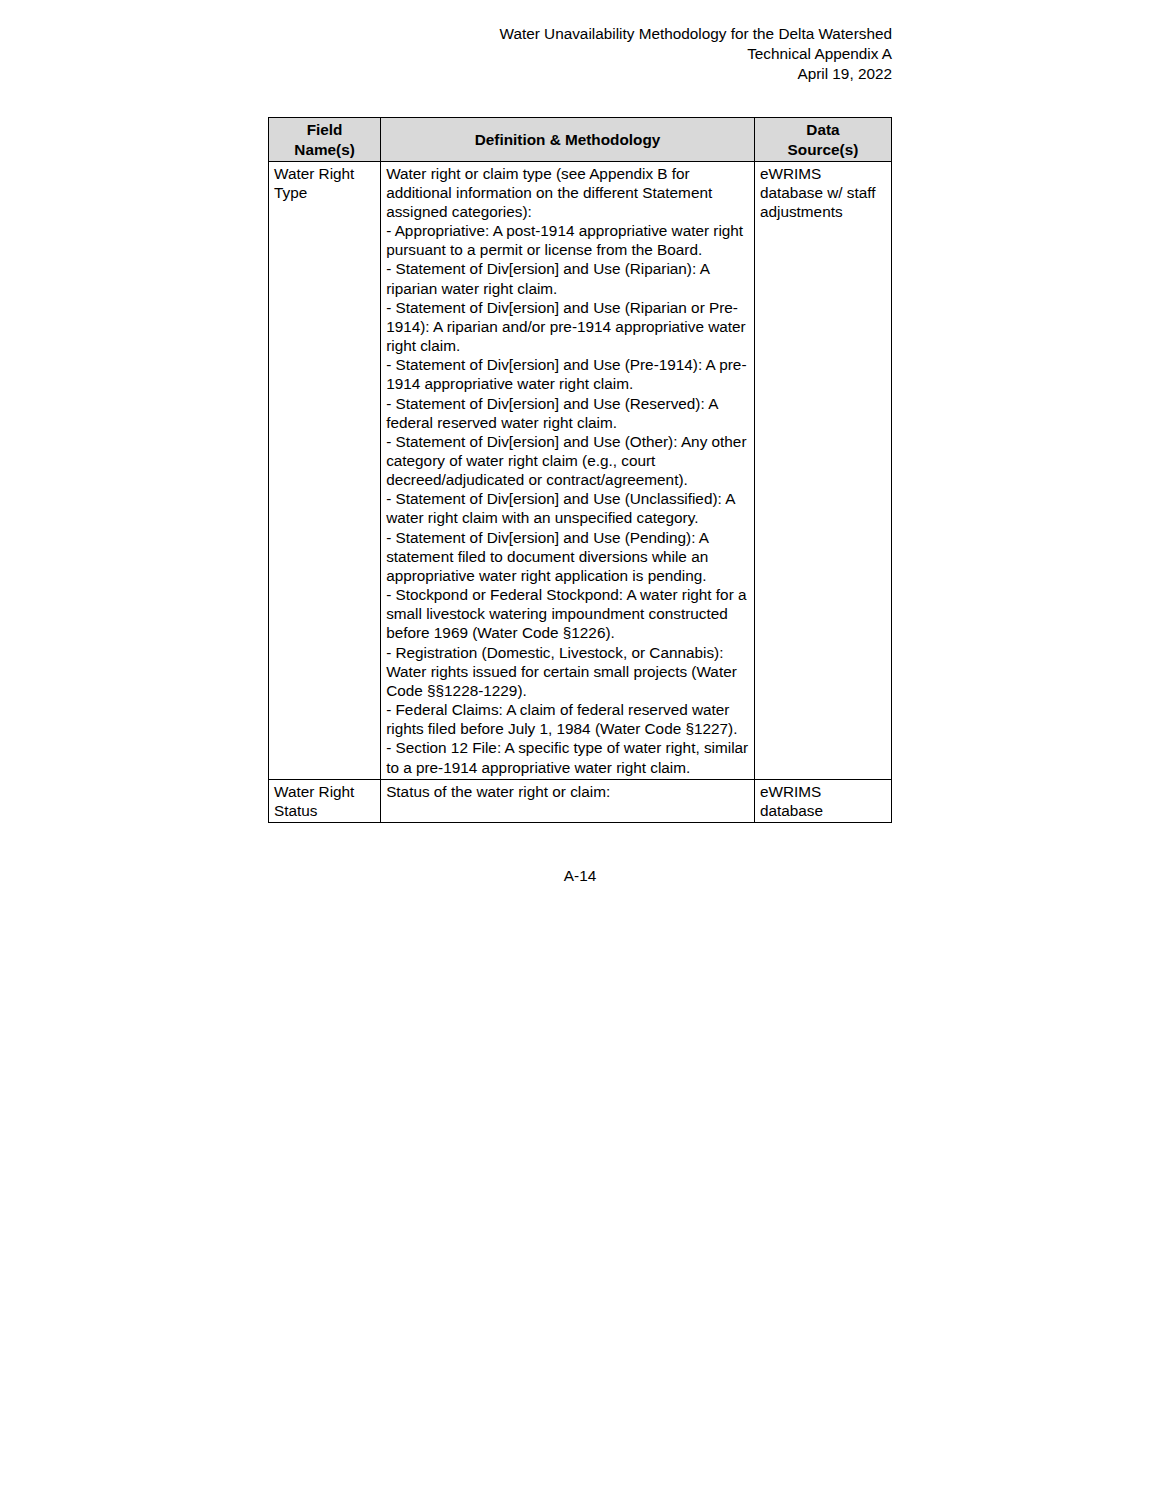Water Unavailability Methodology for the Delta Watershed
Technical Appendix A
April 19, 2022
| Field Name(s) | Definition & Methodology | Data Source(s) |
| --- | --- | --- |
| Water Right Type | Water right or claim type (see Appendix B for additional information on the different Statement assigned categories): - Appropriative: A post-1914 appropriative water right pursuant to a permit or license from the Board. - Statement of Div[ersion] and Use (Riparian): A riparian water right claim. - Statement of Div[ersion] and Use (Riparian or Pre-1914): A riparian and/or pre-1914 appropriative water right claim. - Statement of Div[ersion] and Use (Pre-1914): A pre-1914 appropriative water right claim. - Statement of Div[ersion] and Use (Reserved): A federal reserved water right claim. - Statement of Div[ersion] and Use (Other): Any other category of water right claim (e.g., court decreed/adjudicated or contract/agreement). - Statement of Div[ersion] and Use (Unclassified): A water right claim with an unspecified category. - Statement of Div[ersion] and Use (Pending): A statement filed to document diversions while an appropriative water right application is pending. - Stockpond or Federal Stockpond: A water right for a small livestock watering impoundment constructed before 1969 (Water Code §1226). - Registration (Domestic, Livestock, or Cannabis): Water rights issued for certain small projects (Water Code §§1228-1229). - Federal Claims: A claim of federal reserved water rights filed before July 1, 1984 (Water Code §1227). - Section 12 File: A specific type of water right, similar to a pre-1914 appropriative water right claim. | eWRIMS database w/ staff adjustments |
| Water Right Status | Status of the water right or claim: | eWRIMS database |
A-14